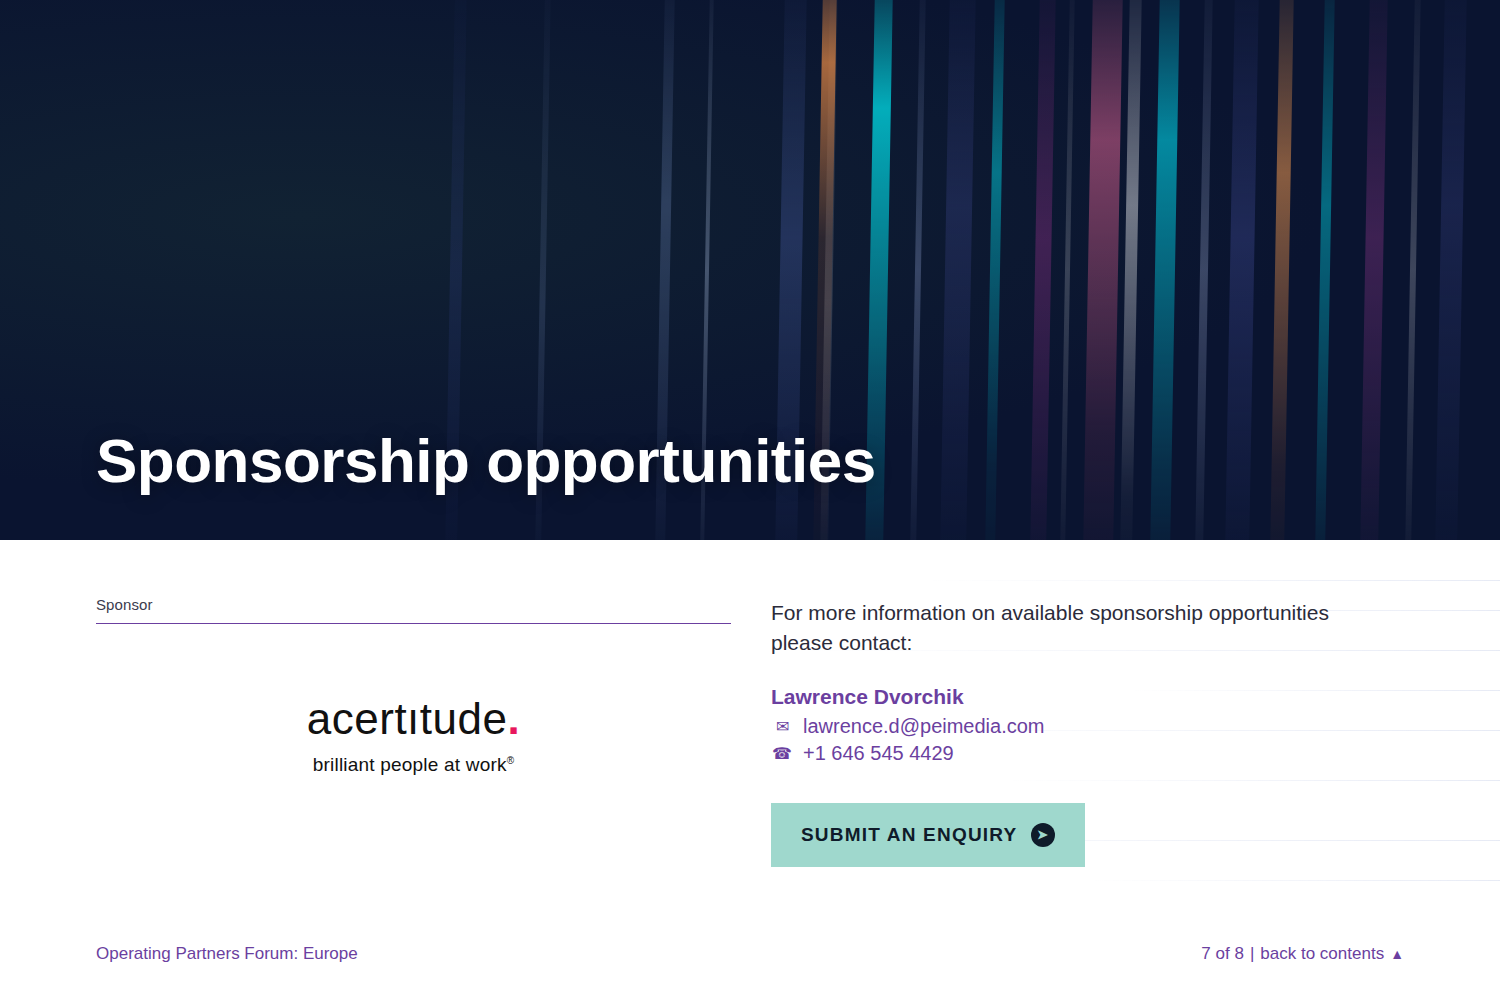Sponsorship opportunities
Sponsor
acertıtude.
brilliant people at work®
For more information on available sponsorship opportunities please contact:
Lawrence Dvorchik
✉ lawrence.d@peimedia.com
☎ +1 646 545 4429
SUBMIT AN ENQUIRY ➤
Operating Partners Forum: Europe
7 of 8 | back to contents ▲